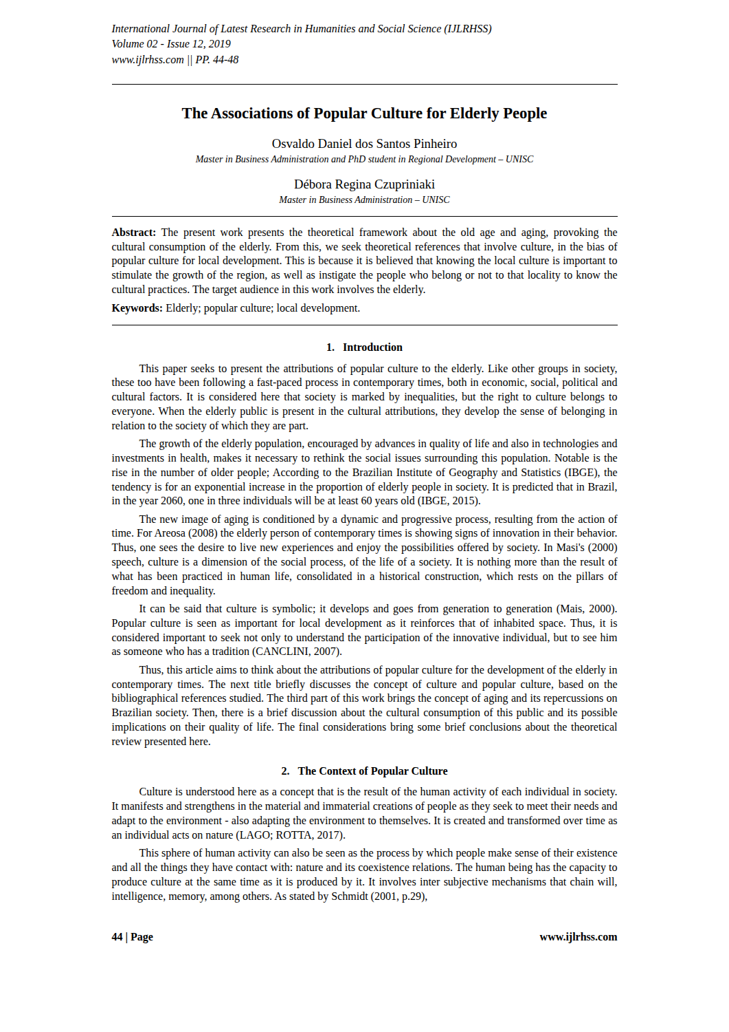International Journal of Latest Research in Humanities and Social Science (IJLRHSS)
Volume 02 - Issue 12, 2019
www.ijlrhss.com || PP. 44-48
The Associations of Popular Culture for Elderly People
Osvaldo Daniel dos Santos Pinheiro
Master in Business Administration and PhD student in Regional Development – UNISC
Débora Regina Czupriniaki
Master in Business Administration – UNISC
Abstract: The present work presents the theoretical framework about the old age and aging, provoking the cultural consumption of the elderly. From this, we seek theoretical references that involve culture, in the bias of popular culture for local development. This is because it is believed that knowing the local culture is important to stimulate the growth of the region, as well as instigate the people who belong or not to that locality to know the cultural practices. The target audience in this work involves the elderly.
Keywords: Elderly; popular culture; local development.
1. Introduction
This paper seeks to present the attributions of popular culture to the elderly. Like other groups in society, these too have been following a fast-paced process in contemporary times, both in economic, social, political and cultural factors. It is considered here that society is marked by inequalities, but the right to culture belongs to everyone. When the elderly public is present in the cultural attributions, they develop the sense of belonging in relation to the society of which they are part.
The growth of the elderly population, encouraged by advances in quality of life and also in technologies and investments in health, makes it necessary to rethink the social issues surrounding this population. Notable is the rise in the number of older people; According to the Brazilian Institute of Geography and Statistics (IBGE), the tendency is for an exponential increase in the proportion of elderly people in society. It is predicted that in Brazil, in the year 2060, one in three individuals will be at least 60 years old (IBGE, 2015).
The new image of aging is conditioned by a dynamic and progressive process, resulting from the action of time. For Areosa (2008) the elderly person of contemporary times is showing signs of innovation in their behavior. Thus, one sees the desire to live new experiences and enjoy the possibilities offered by society. In Masi's (2000) speech, culture is a dimension of the social process, of the life of a society. It is nothing more than the result of what has been practiced in human life, consolidated in a historical construction, which rests on the pillars of freedom and inequality.
It can be said that culture is symbolic; it develops and goes from generation to generation (Mais, 2000). Popular culture is seen as important for local development as it reinforces that of inhabited space. Thus, it is considered important to seek not only to understand the participation of the innovative individual, but to see him as someone who has a tradition (CANCLINI, 2007).
Thus, this article aims to think about the attributions of popular culture for the development of the elderly in contemporary times. The next title briefly discusses the concept of culture and popular culture, based on the bibliographical references studied. The third part of this work brings the concept of aging and its repercussions on Brazilian society. Then, there is a brief discussion about the cultural consumption of this public and its possible implications on their quality of life. The final considerations bring some brief conclusions about the theoretical review presented here.
2. The Context of Popular Culture
Culture is understood here as a concept that is the result of the human activity of each individual in society. It manifests and strengthens in the material and immaterial creations of people as they seek to meet their needs and adapt to the environment - also adapting the environment to themselves. It is created and transformed over time as an individual acts on nature (LAGO; ROTTA, 2017).
This sphere of human activity can also be seen as the process by which people make sense of their existence and all the things they have contact with: nature and its coexistence relations. The human being has the capacity to produce culture at the same time as it is produced by it. It involves inter subjective mechanisms that chain will, intelligence, memory, among others. As stated by Schmidt (2001, p.29),
44 | Page www.ijlrhss.com